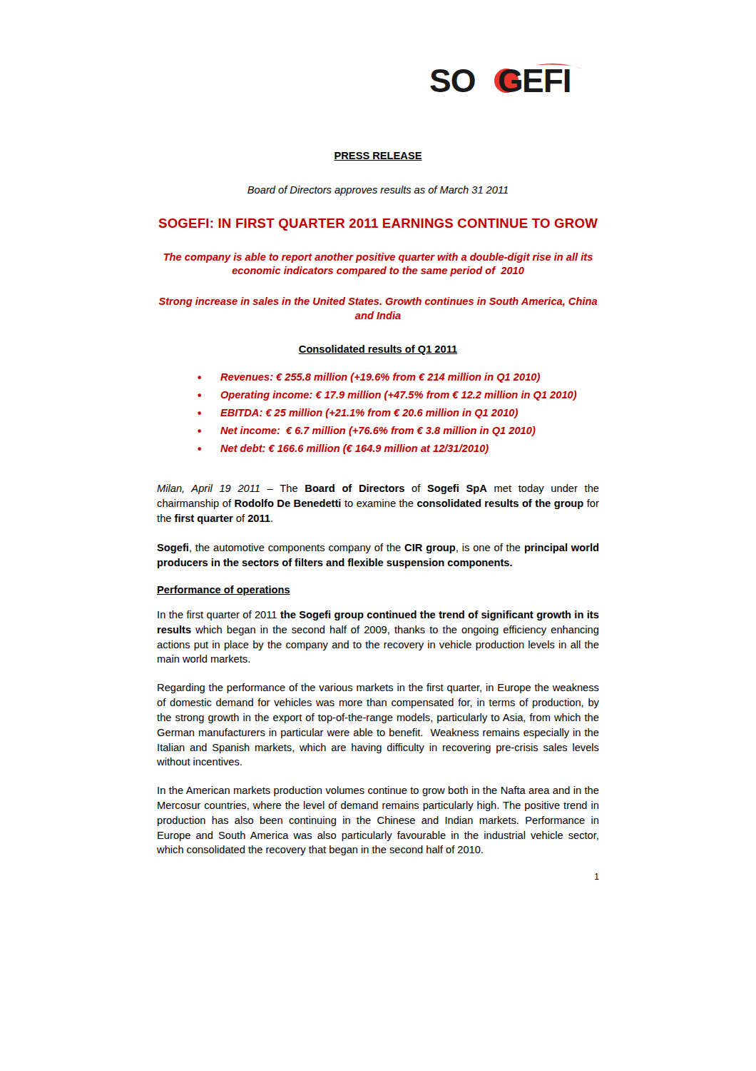SO G EFI
PRESS RELEASE
Board of Directors approves results as of March 31 2011
SOGEFI: IN FIRST QUARTER 2011 EARNINGS CONTINUE TO GROW
The company is able to report another positive quarter with a double-digit rise in all its economic indicators compared to the same period of 2010
Strong increase in sales in the United States. Growth continues in South America, China and India
Consolidated results of Q1 2011
Revenues: € 255.8 million (+19.6% from € 214 million in Q1 2010)
Operating income: € 17.9 million (+47.5% from € 12.2 million in Q1 2010)
EBITDA: € 25 million (+21.1% from € 20.6 million in Q1 2010)
Net income: € 6.7 million (+76.6% from € 3.8 million in Q1 2010)
Net debt: € 166.6 million (€ 164.9 million at 12/31/2010)
Milan, April 19 2011 – The Board of Directors of Sogefi SpA met today under the chairmanship of Rodolfo De Benedetti to examine the consolidated results of the group for the first quarter of 2011.
Sogefi, the automotive components company of the CIR group, is one of the principal world producers in the sectors of filters and flexible suspension components.
Performance of operations
In the first quarter of 2011 the Sogefi group continued the trend of significant growth in its results which began in the second half of 2009, thanks to the ongoing efficiency enhancing actions put in place by the company and to the recovery in vehicle production levels in all the main world markets.
Regarding the performance of the various markets in the first quarter, in Europe the weakness of domestic demand for vehicles was more than compensated for, in terms of production, by the strong growth in the export of top-of-the-range models, particularly to Asia, from which the German manufacturers in particular were able to benefit. Weakness remains especially in the Italian and Spanish markets, which are having difficulty in recovering pre-crisis sales levels without incentives.
In the American markets production volumes continue to grow both in the Nafta area and in the Mercosur countries, where the level of demand remains particularly high. The positive trend in production has also been continuing in the Chinese and Indian markets. Performance in Europe and South America was also particularly favourable in the industrial vehicle sector, which consolidated the recovery that began in the second half of 2010.
1